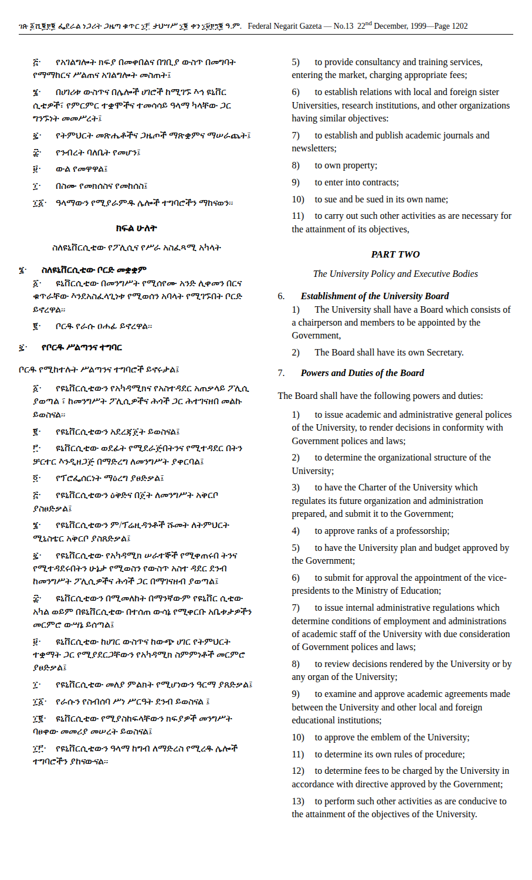ገጽ ፩ሺ፪፻፪ ፌደራል ነጋሪት ጋዜጣ ቁጥር ፲፫ ታህሣሥ ፲፪ ቀን ፲፱፻፺፪ ዓ.ም. Federal Negarit Gazeta — No.13 22nd December, 1999—Page 1202
፭· የአገልግሎት ክፍያ በመቀበልና በገቢያ ውስጥ በመግባት የማማከርና ሥልጠና አገልግሎት መስጠት፤
፮· በሀገሪቱ ውስጥና በሌሎች ሀገሮች ከሚገኙ እኅ ዩኒቨር ሲቲዎች፣ የምርምር ተቋሞችና ተመሳሳይ ዓላማ ካላቸው ጋር ግንኙነት መመሥረት፤
፯· የትምህርት መጽሔቶችና ጋዜጦች ማጽቋምና ማሠራጨት፤
፰· የንብረት ባለቤት የመሆን፤
፱· ውል የመዋዋል፤
፲· በስሙ የመክሰስና የመከሰስ፤
፲፩· ዓላማውን የሚያራምዱ ሌሎች ተግባሮችን ማከናወን።
ክፍል ሁለት
ስለዩኒቨርሲቲው የፖሊሲና የሥራ አስፈጻሚ አካላት
፮· ስለዩኒቨርሲቲው ቦርድ መቋቋም
፩· ዩኒቨርሲቲው በመንግሥት የሚሰየሙ አንድ ሊቀመን በርና ቁጥራቸው እንደአስፈላጊነቱ የሚወሰን አባላት የሚገኙበት ቦርድ ይኖረዋል።
፪· ቦርዱ የራሱ ዐሐፊ ይኖረዋል።
፯· የቦርዱ ሥልጣንና ተግባር
ቦርዱ የሚከተሉት ሥልጣንና ተግባሮች ይኖሩታል፤
፩· የዩኒቨርሲቲውን የአካዳሚክና የአስተዳደር አጠቃላይ ፖሊሲ ያወጣል ፣ ከመንግሥት ፖሊሲዎችና ሕጎች ጋር ሕተገናዘበ መልኩ ይወስናል።
፪· የዩኒቨርሲቲውን አደረጃጀት ይወስናል፤
፫· ዩኒቨርሲቲው ወደፊት የሚደራጅበትንና የሚተዳደር በትን ቻርተር እንዲዘጋጅ በማድረግ ለመንግሥት ያቀርባል፤
፬· የፕሮፌሰርነት ማዕረግ ያፀድቃል፤
፭· የዩኒቨርሲቲውን ዕቅድና በጀት ለመንግሥት አቅርቦ ያስፀድቃል፤
፮· የዩኒቨርሲቲውን ም/ፕሬዚዳንቶች ሹመት ለትምህርት ሚኒስቴር አቅርቦ ያስጸድቃል፤
፯· የዩኒቨርሲቲው የአካዳሚክ ሠራተኞች የሚቀጠሩበ ትንና የሚተዳደሩበትን ሁኔታ የሚወስን የውስጥ አስተ ዳደር ደንብ ከመንግሥት ፖሊሲዎችና ሕጎች ጋር በማገናዘብ ያወጣል፤
፰· ዩኒቨርሲቲውን በሚመለከት በማንኛውም የዩኒቨር ሲቲው አካል ወይም በዩኒቨርሲቲው በተሰጠ ውሳኔ የሚቀርቡ አቤቱታዎችን መርምሮ ውሣኔ ይሰጣል፤
፱· ዩኒቨርሲቲው ከሀገር ውስጥና ከውጭ ሀገር የትምህርት ተቋማት ጋር የሚያደርጋቸውን የአካዳሚክ ስምምነቶች መርምሮ ያፀድቃል፤
፲· የዩኒቨርሲቲው መለያ ምልክት የሚሆነውን ዓርማ ያጸድቃል፤
፲፩· የራሱን የስብሰባ ሥነ ሥርዓት ደንብ ይወስናል ፤
፲፪· ዩኒቨርሲቲው የሚያስከፍላቸውን ክፍያዎች መንግሥት ባፀቀው መመሪያ መሠረት ይወስናል፤
፲፫· የዩኒቨርሲቲውን ዓላማ ከግብ ለማድረስ የሚረዱ ሌሎች ተግባሮችን ያከናውናል።
5) to provide consultancy and training services, entering the market, charging appropriate fees;
6) to establish relations with local and foreign sister Universities, research institutions, and other organizations having similar objectives:
7) to establish and publish academic journals and newsletters;
8) to own property;
9) to enter into contracts;
10) to sue and be sued in its own name;
11) to carry out such other activities as are necessary for the attainment of its objectives,
PART TWO
The University Policy and Executive Bodies
6. Establishment of the University Board
1) The University shall have a Board which consists of a chairperson and members to be appointed by the Government,
2) The Board shall have its own Secretary.
7. Powers and Duties of the Board
The Board shall have the following powers and duties:
1) to issue academic and administrative general polices of the University, to render decisions in conformity with Government polices and laws;
2) to determine the organizational structure of the University;
3) to have the Charter of the University which regulates its future organization and administration prepared, and submit it to the Government;
4) to approve ranks of a professorship;
5) to have the University plan and budget approved by the Government;
6) to submit for approval the appointment of the vice-presidents to the Ministry of Education;
7) to issue internal administrative regulations which determine conditions of employment and administrations of academic staff of the University with due consideration of Government polices and laws;
8) to review decisions rendered by the University or by any organ of the University;
9) to examine and approve academic agreements made between the University and other local and foreign educational institutions;
10) to approve the emblem of the University;
11) to determine its own rules of procedure;
12) to determine fees to be charged by the University in accordance with directive approved by the Government;
13) to perform such other activities as are conducive to the attainment of the objectives of the University.